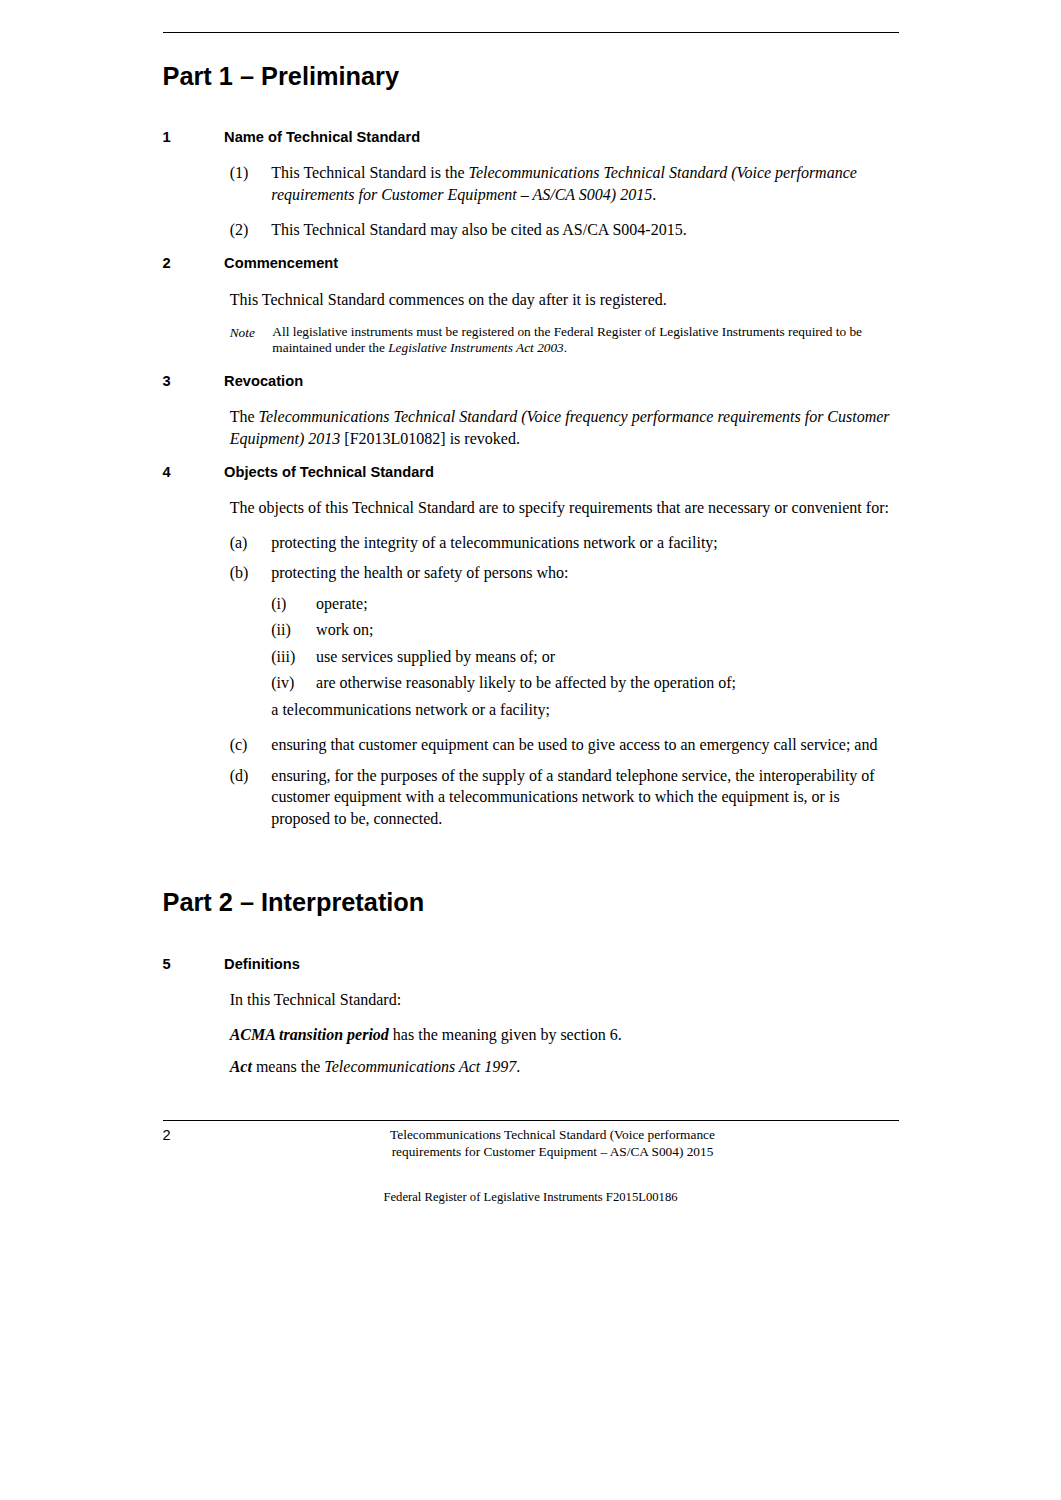Part 1 – Preliminary
1 Name of Technical Standard
(1) This Technical Standard is the Telecommunications Technical Standard (Voice performance requirements for Customer Equipment – AS/CA S004) 2015.
(2) This Technical Standard may also be cited as AS/CA S004-2015.
2 Commencement
This Technical Standard commences on the day after it is registered.
Note All legislative instruments must be registered on the Federal Register of Legislative Instruments required to be maintained under the Legislative Instruments Act 2003.
3 Revocation
The Telecommunications Technical Standard (Voice frequency performance requirements for Customer Equipment) 2013 [F2013L01082] is revoked.
4 Objects of Technical Standard
The objects of this Technical Standard are to specify requirements that are necessary or convenient for:
(a) protecting the integrity of a telecommunications network or a facility;
(b) protecting the health or safety of persons who:
(i) operate;
(ii) work on;
(iii) use services supplied by means of; or
(iv) are otherwise reasonably likely to be affected by the operation of;
a telecommunications network or a facility;
(c) ensuring that customer equipment can be used to give access to an emergency call service; and
(d) ensuring, for the purposes of the supply of a standard telephone service, the interoperability of customer equipment with a telecommunications network to which the equipment is, or is proposed to be, connected.
Part 2 – Interpretation
5 Definitions
In this Technical Standard:
ACMA transition period has the meaning given by section 6.
Act means the Telecommunications Act 1997.
2 Telecommunications Technical Standard (Voice performance
requirements for Customer Equipment – AS/CA S004) 2015
Federal Register of Legislative Instruments F2015L00186